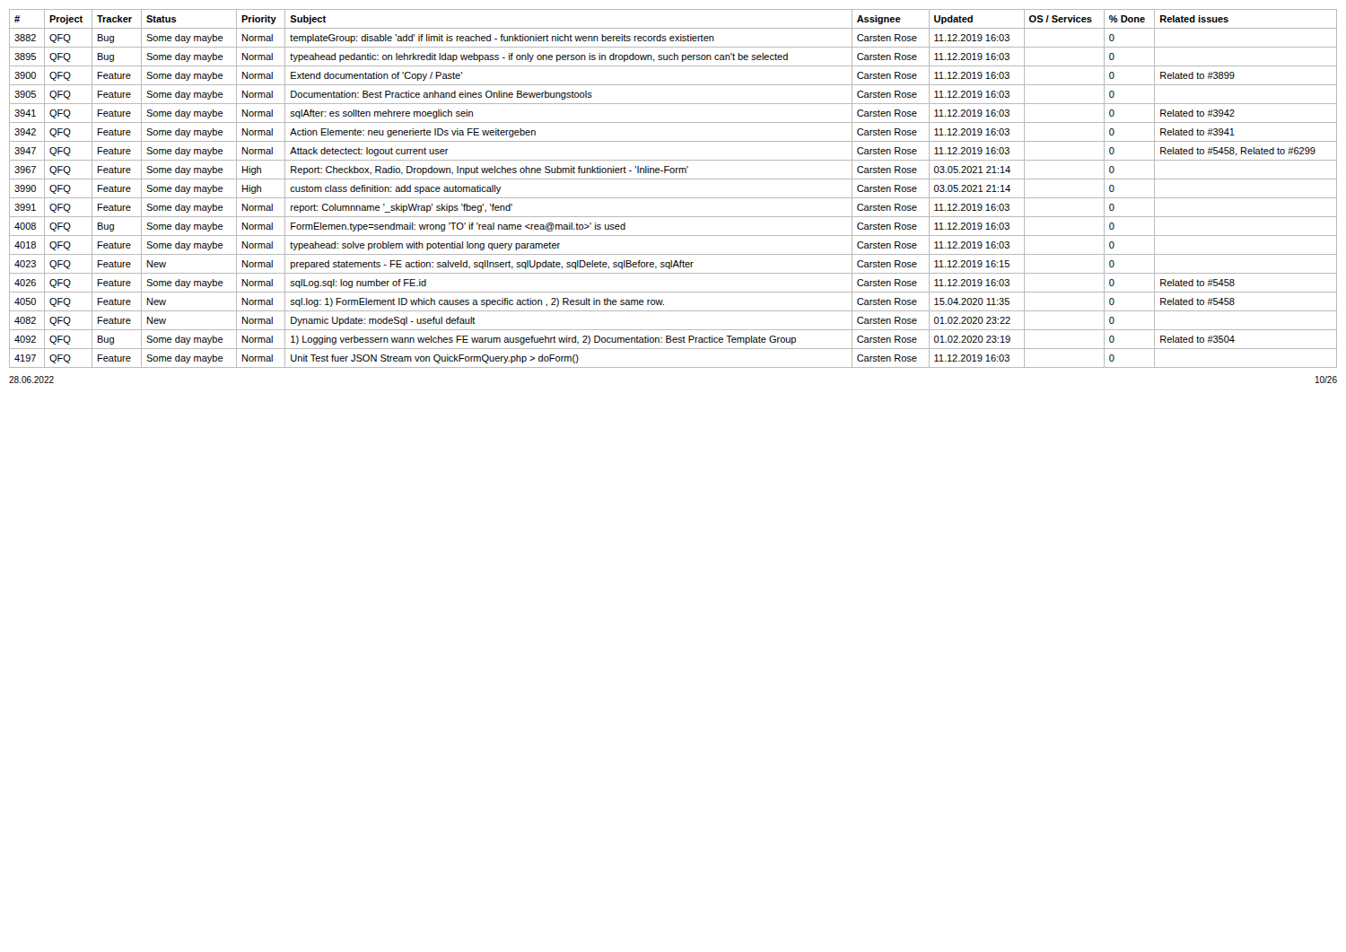| # | Project | Tracker | Status | Priority | Subject | Assignee | Updated | OS / Services | % Done | Related issues |
| --- | --- | --- | --- | --- | --- | --- | --- | --- | --- | --- |
| 3882 | QFQ | Bug | Some day maybe | Normal | templateGroup: disable 'add' if limit is reached - funktioniert nicht wenn bereits records existierten | Carsten Rose | 11.12.2019 16:03 | | 0 | |
| 3895 | QFQ | Bug | Some day maybe | Normal | typeahead pedantic: on lehrkredit ldap webpass - if only one person is in dropdown, such person can't be selected | Carsten Rose | 11.12.2019 16:03 | | 0 | |
| 3900 | QFQ | Feature | Some day maybe | Normal | Extend documentation of 'Copy / Paste' | Carsten Rose | 11.12.2019 16:03 | | 0 | Related to #3899 |
| 3905 | QFQ | Feature | Some day maybe | Normal | Documentation: Best Practice anhand eines Online Bewerbungstools | Carsten Rose | 11.12.2019 16:03 | | 0 | |
| 3941 | QFQ | Feature | Some day maybe | Normal | sqlAfter: es sollten mehrere moeglich sein | Carsten Rose | 11.12.2019 16:03 | | 0 | Related to #3942 |
| 3942 | QFQ | Feature | Some day maybe | Normal | Action Elemente: neu generierte IDs via FE weitergeben | Carsten Rose | 11.12.2019 16:03 | | 0 | Related to #3941 |
| 3947 | QFQ | Feature | Some day maybe | Normal | Attack detectect: logout current user | Carsten Rose | 11.12.2019 16:03 | | 0 | Related to #5458, Related to #6299 |
| 3967 | QFQ | Feature | Some day maybe | High | Report: Checkbox, Radio, Dropdown, Input welches ohne Submit funktioniert - 'Inline-Form' | Carsten Rose | 03.05.2021 21:14 | | 0 | |
| 3990 | QFQ | Feature | Some day maybe | High | custom class definition: add space automatically | Carsten Rose | 03.05.2021 21:14 | | 0 | |
| 3991 | QFQ | Feature | Some day maybe | Normal | report: Columnname '_skipWrap' skips 'fbeg', 'fend' | Carsten Rose | 11.12.2019 16:03 | | 0 | |
| 4008 | QFQ | Bug | Some day maybe | Normal | FormElemen.type=sendmail: wrong 'TO' if 'real name <rea@mail.to>' is used | Carsten Rose | 11.12.2019 16:03 | | 0 | |
| 4018 | QFQ | Feature | Some day maybe | Normal | typeahead: solve problem with potential long query parameter | Carsten Rose | 11.12.2019 16:03 | | 0 | |
| 4023 | QFQ | Feature | New | Normal | prepared statements - FE action: salveId, sqlInsert, sqlUpdate, sqlDelete, sqlBefore, sqlAfter | Carsten Rose | 11.12.2019 16:15 | | 0 | |
| 4026 | QFQ | Feature | Some day maybe | Normal | sqlLog.sql: log number of FE.id | Carsten Rose | 11.12.2019 16:03 | | 0 | Related to #5458 |
| 4050 | QFQ | Feature | New | Normal | sql.log: 1) FormElement ID which causes a specific action , 2) Result in the same row. | Carsten Rose | 15.04.2020 11:35 | | 0 | Related to #5458 |
| 4082 | QFQ | Feature | New | Normal | Dynamic Update: modeSql - useful default | Carsten Rose | 01.02.2020 23:22 | | 0 | |
| 4092 | QFQ | Bug | Some day maybe | Normal | 1) Logging verbessern wann welches FE warum ausgefuehrt wird, 2) Documentation: Best Practice Template Group | Carsten Rose | 01.02.2020 23:19 | | 0 | Related to #3504 |
| 4197 | QFQ | Feature | Some day maybe | Normal | Unit Test fuer JSON Stream von QuickFormQuery.php > doForm() | Carsten Rose | 11.12.2019 16:03 | | 0 | |
28.06.2022 10/26